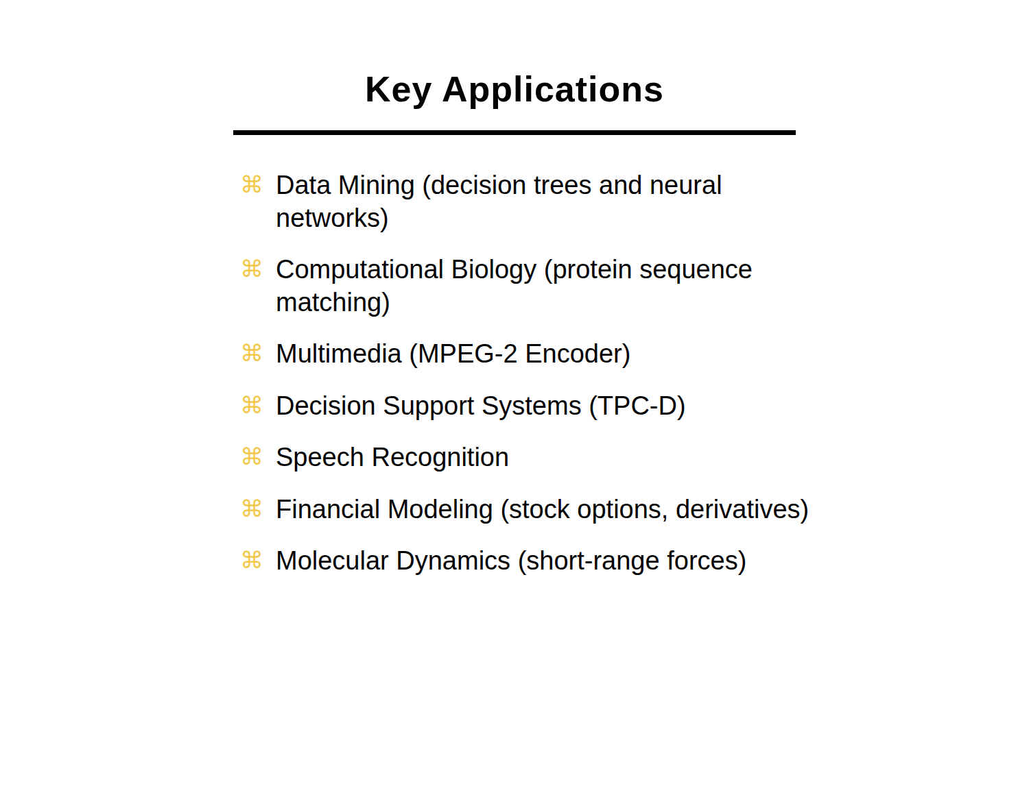Key Applications
Data Mining (decision trees and neural networks)
Computational Biology (protein sequence matching)
Multimedia (MPEG-2 Encoder)
Decision Support Systems (TPC-D)
Speech Recognition
Financial Modeling (stock options, derivatives)
Molecular Dynamics (short-range forces)